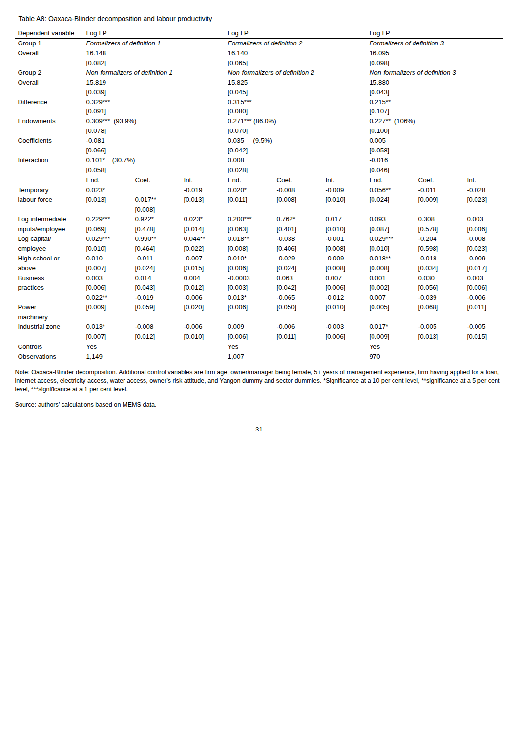Table A8: Oaxaca-Blinder decomposition and labour productivity
| Dependent variable | Log LP | Log LP | Log LP |
| Group 1 | Formalizers of definition 1 | Formalizers of definition 2 | Formalizers of definition 3 |
| Overall | 16.148 | 16.140 | 16.095 |
| | [0.082] | [0.065] | [0.098] |
| Group 2 | Non-formalizers of definition 1 | Non-formalizers of definition 2 | Non-formalizers of definition 3 |
| Overall | 15.819 | 15.825 | 15.880 |
| | [0.039] | [0.045] | [0.043] |
| Difference | 0.329*** | 0.315*** | 0.215** |
| | [0.091] | [0.080] | [0.107] |
| Endowments | 0.309*** (93.9%) | 0.271*** (86.0%) | 0.227** (106%) |
| | [0.078] | [0.070] | [0.100] |
| Coefficients | -0.081 | 0.035 (9.5%) | 0.005 |
| | [0.066] | [0.042] | [0.058] |
| Interaction | 0.101* (30.7%) | 0.008 | -0.016 |
| | [0.058] | [0.028] | [0.046] |
| | End. | Coef. | Int. | End. | Coef. | Int. | End. | Coef. | Int. |
| Temporary | 0.023* | | -0.019 | 0.020* | -0.008 | -0.009 | 0.056** | -0.011 | -0.028 |
| labour force | [0.013] | 0.017** | [0.013] | [0.011] | [0.008] | [0.010] | [0.024] | [0.009] | [0.023] |
| | | [0.008] | | | | | | | |
| Log intermediate | 0.229*** | 0.922* | 0.023* | 0.200*** | 0.762* | 0.017 | 0.093 | 0.308 | 0.003 |
| inputs/employee | [0.069] | [0.478] | [0.014] | [0.063] | [0.401] | [0.010] | [0.087] | [0.578] | [0.006] |
| Log capital/ | 0.029*** | 0.990** | 0.044** | 0.018** | -0.038 | -0.001 | 0.029*** | -0.204 | -0.008 |
| employee | [0.010] | [0.464] | [0.022] | [0.008] | [0.406] | [0.008] | [0.010] | [0.598] | [0.023] |
| High school or | 0.010 | -0.011 | -0.007 | 0.010* | -0.029 | -0.009 | 0.018** | -0.018 | -0.009 |
| above | [0.007] | [0.024] | [0.015] | [0.006] | [0.024] | [0.008] | [0.008] | [0.034] | [0.017] |
| Business | 0.003 | 0.014 | 0.004 | -0.0003 | 0.063 | 0.007 | 0.001 | 0.030 | 0.003 |
| practices | [0.006] | [0.043] | [0.012] | [0.003] | [0.042] | [0.006] | [0.002] | [0.056] | [0.006] |
| | 0.022** | -0.019 | -0.006 | 0.013* | -0.065 | -0.012 | 0.007 | -0.039 | -0.006 |
| Power | [0.009] | [0.059] | [0.020] | [0.006] | [0.050] | [0.010] | [0.005] | [0.068] | [0.011] |
| machinery | | | | | | | | | |
| Industrial zone | 0.013* | -0.008 | -0.006 | 0.009 | -0.006 | -0.003 | 0.017* | -0.005 | -0.005 |
| | [0.007] | [0.012] | [0.010] | [0.006] | [0.011] | [0.006] | [0.009] | [0.013] | [0.015] |
| Controls | Yes | Yes | Yes |
| Observations | 1,149 | 1,007 | 970 |
Note: Oaxaca-Blinder decomposition. Additional control variables are firm age, owner/manager being female, 5+ years of management experience, firm having applied for a loan, internet access, electricity access, water access, owner’s risk attitude, and Yangon dummy and sector dummies. *Significance at a 10 per cent level, **significance at a 5 per cent level, ***significance at a 1 per cent level.
Source: authors’ calculations based on MEMS data.
31